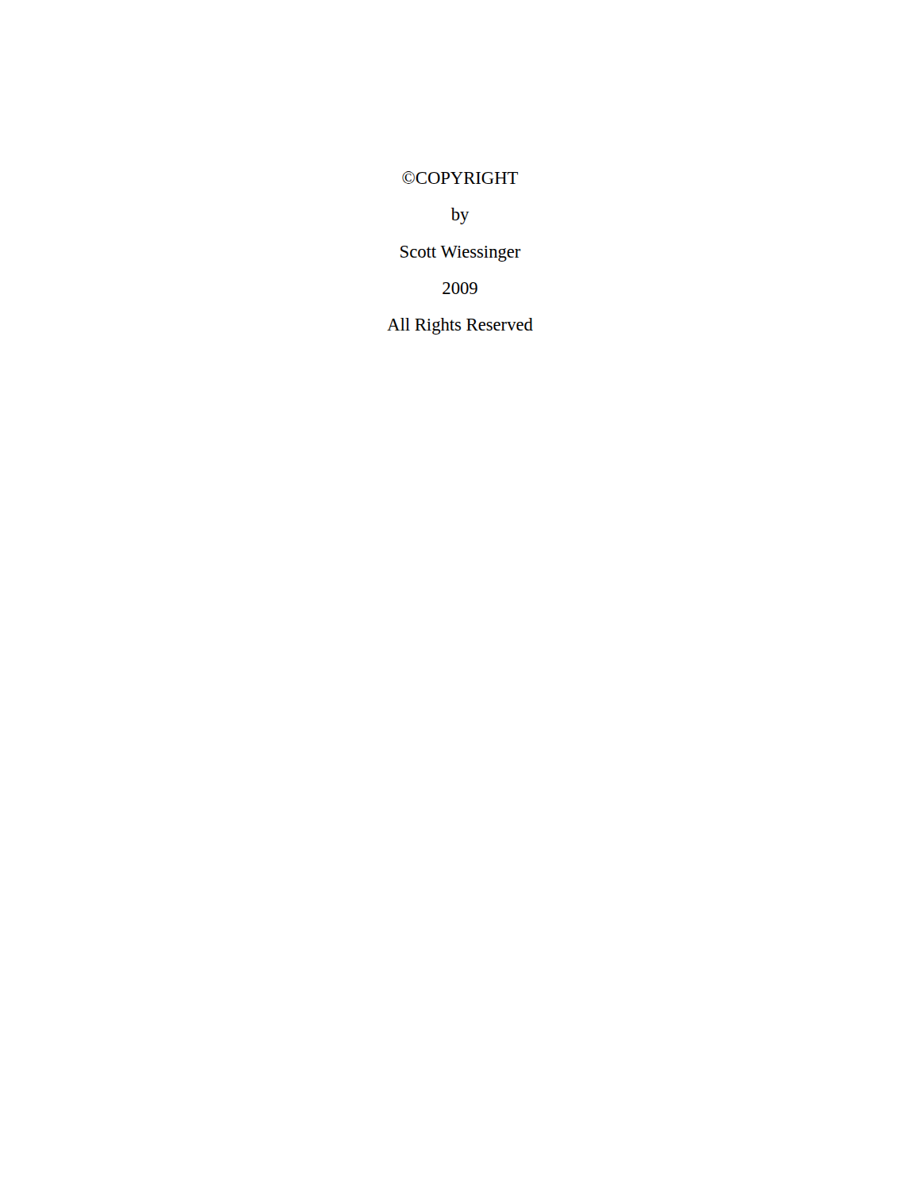©COPYRIGHT
by
Scott Wiessinger
2009
All Rights Reserved